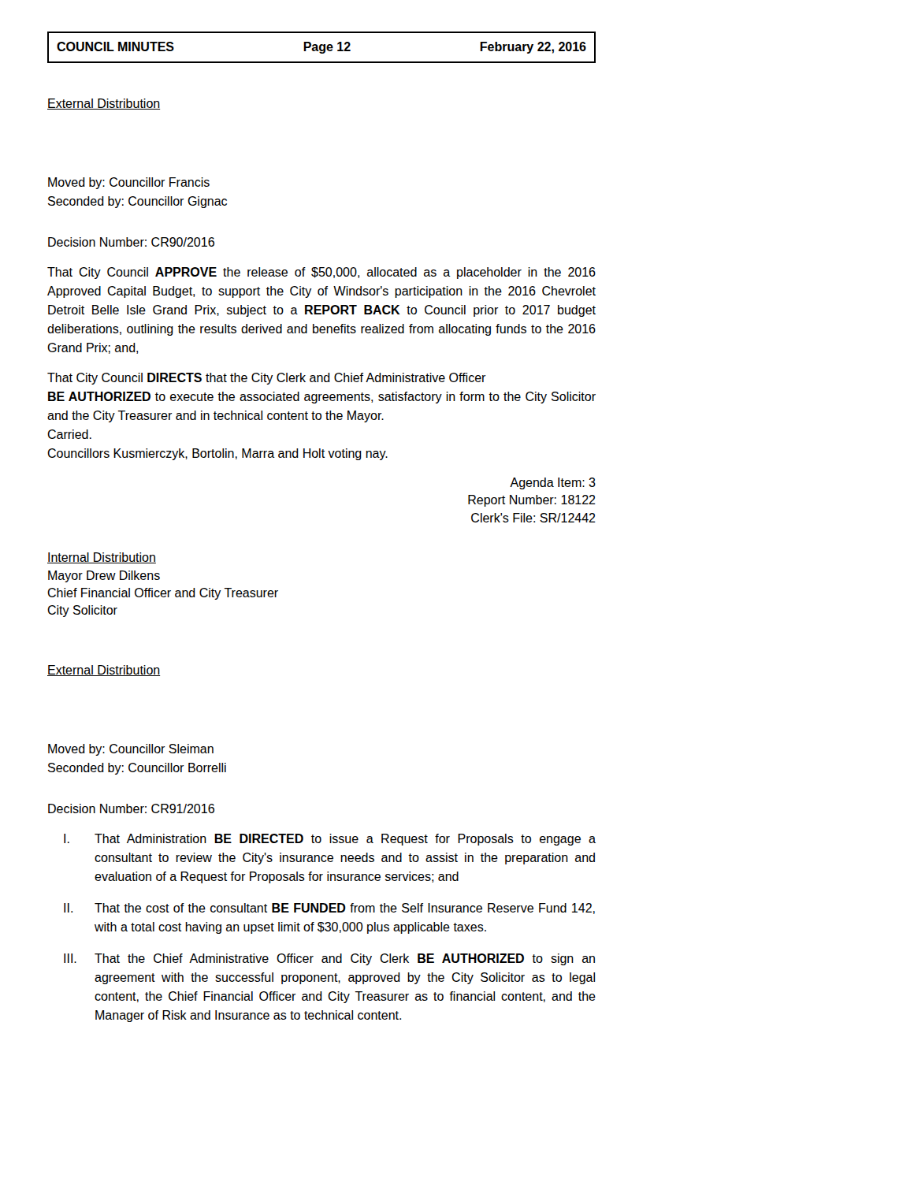COUNCIL MINUTES Page 12 February 22, 2016
External Distribution
Moved by: Councillor Francis
Seconded by: Councillor Gignac
Decision Number: CR90/2016
That City Council APPROVE the release of $50,000, allocated as a placeholder in the 2016 Approved Capital Budget, to support the City of Windsor's participation in the 2016 Chevrolet Detroit Belle Isle Grand Prix, subject to a REPORT BACK to Council prior to 2017 budget deliberations, outlining the results derived and benefits realized from allocating funds to the 2016 Grand Prix; and,
That City Council DIRECTS that the City Clerk and Chief Administrative Officer
BE AUTHORIZED to execute the associated agreements, satisfactory in form to the City Solicitor and the City Treasurer and in technical content to the Mayor.
Carried.
Councillors Kusmierczyk, Bortolin, Marra and Holt voting nay.
Agenda Item: 3
Report Number: 18122
Clerk's File: SR/12442
Internal Distribution
Mayor Drew Dilkens
Chief Financial Officer and City Treasurer
City Solicitor
External Distribution
Moved by: Councillor Sleiman
Seconded by: Councillor Borrelli
Decision Number: CR91/2016
I. That Administration BE DIRECTED to issue a Request for Proposals to engage a consultant to review the City's insurance needs and to assist in the preparation and evaluation of a Request for Proposals for insurance services; and
II. That the cost of the consultant BE FUNDED from the Self Insurance Reserve Fund 142, with a total cost having an upset limit of $30,000 plus applicable taxes.
III. That the Chief Administrative Officer and City Clerk BE AUTHORIZED to sign an agreement with the successful proponent, approved by the City Solicitor as to legal content, the Chief Financial Officer and City Treasurer as to financial content, and the Manager of Risk and Insurance as to technical content.